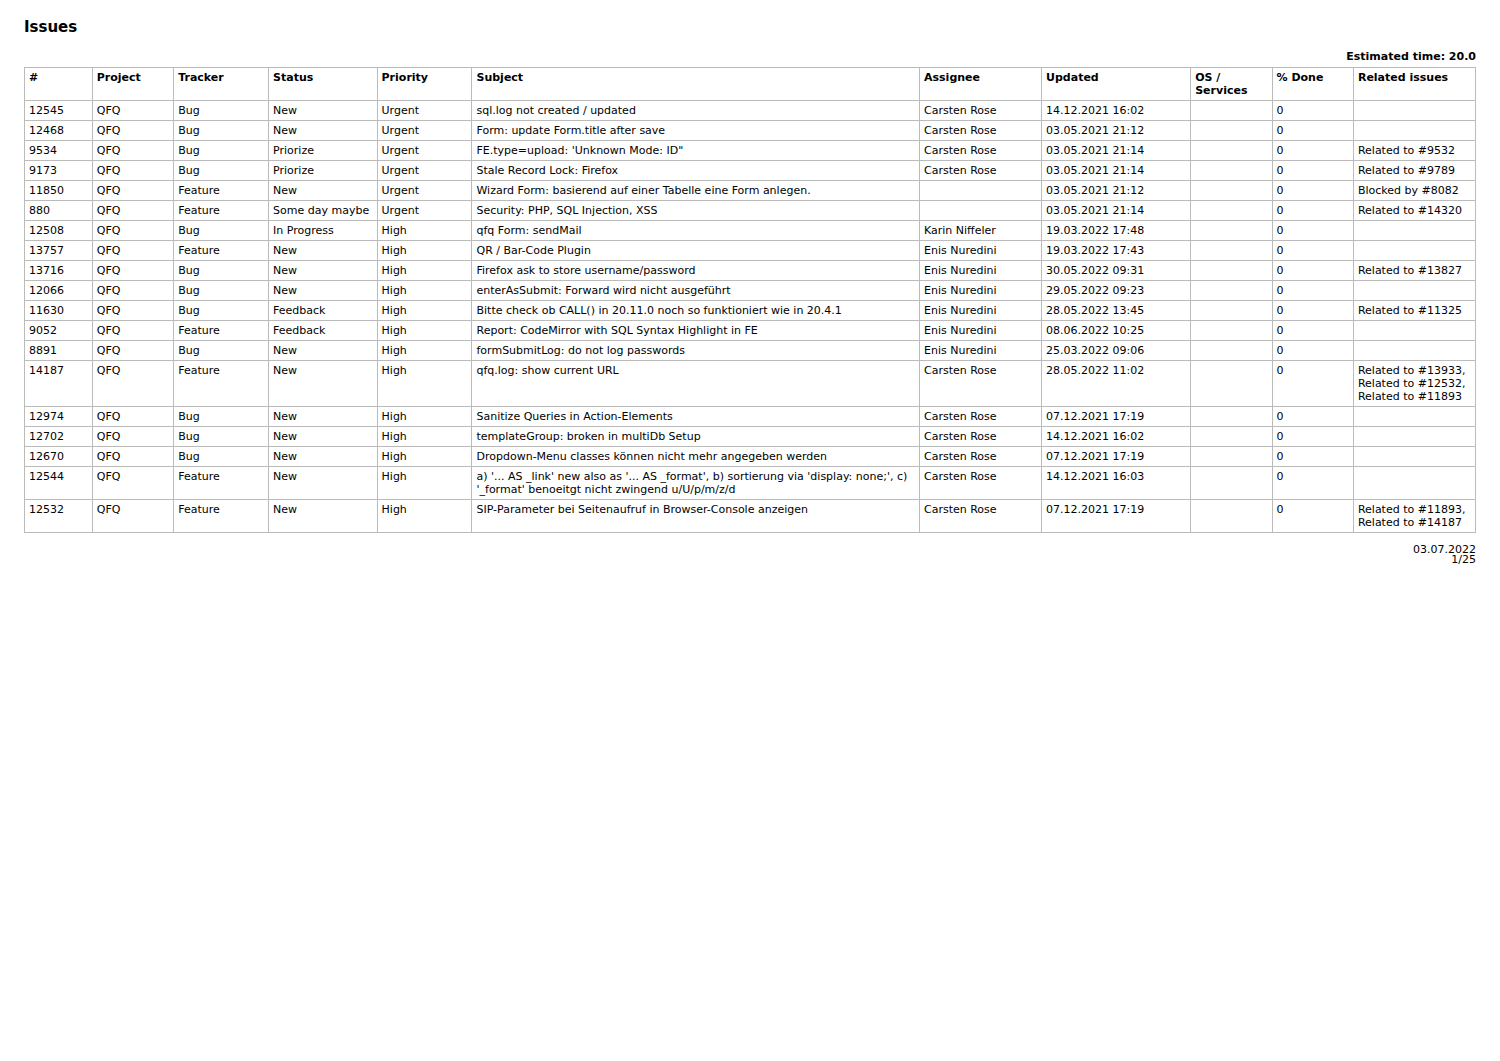Issues
Estimated time: 20.0
| # | Project | Tracker | Status | Priority | Subject | Assignee | Updated | OS / Services | % Done | Related issues |
| --- | --- | --- | --- | --- | --- | --- | --- | --- | --- | --- |
| 12545 | QFQ | Bug | New | Urgent | sql.log not created / updated | Carsten Rose | 14.12.2021 16:02 | | 0 | |
| 12468 | QFQ | Bug | New | Urgent | Form: update Form.title after save | Carsten Rose | 03.05.2021 21:12 | | 0 | |
| 9534 | QFQ | Bug | Priorize | Urgent | FE.type=upload: 'Unknown Mode: ID" | Carsten Rose | 03.05.2021 21:14 | | 0 | Related to #9532 |
| 9173 | QFQ | Bug | Priorize | Urgent | Stale Record Lock: Firefox | Carsten Rose | 03.05.2021 21:14 | | 0 | Related to #9789 |
| 11850 | QFQ | Feature | New | Urgent | Wizard Form: basierend auf einer Tabelle eine Form anlegen. | | 03.05.2021 21:12 | | 0 | Blocked by #8082 |
| 880 | QFQ | Feature | Some day maybe | Urgent | Security: PHP, SQL Injection, XSS | | 03.05.2021 21:14 | | 0 | Related to #14320 |
| 12508 | QFQ | Bug | In Progress | High | qfq Form: sendMail | Karin Niffeler | 19.03.2022 17:48 | | 0 | |
| 13757 | QFQ | Feature | New | High | QR / Bar-Code Plugin | Enis Nuredini | 19.03.2022 17:43 | | 0 | |
| 13716 | QFQ | Bug | New | High | Firefox ask to store username/password | Enis Nuredini | 30.05.2022 09:31 | | 0 | Related to #13827 |
| 12066 | QFQ | Bug | New | High | enterAsSubmit: Forward wird nicht ausgeführt | Enis Nuredini | 29.05.2022 09:23 | | 0 | |
| 11630 | QFQ | Bug | Feedback | High | Bitte check ob CALL() in 20.11.0 noch so funktioniert wie in 20.4.1 | Enis Nuredini | 28.05.2022 13:45 | | 0 | Related to #11325 |
| 9052 | QFQ | Feature | Feedback | High | Report: CodeMirror with SQL Syntax Highlight in FE | Enis Nuredini | 08.06.2022 10:25 | | 0 | |
| 8891 | QFQ | Bug | New | High | formSubmitLog: do not log passwords | Enis Nuredini | 25.03.2022 09:06 | | 0 | |
| 14187 | QFQ | Feature | New | High | qfq.log: show current URL | Carsten Rose | 28.05.2022 11:02 | | 0 | Related to #13933, Related to #12532, Related to #11893 |
| 12974 | QFQ | Bug | New | High | Sanitize Queries in Action-Elements | Carsten Rose | 07.12.2021 17:19 | | 0 | |
| 12702 | QFQ | Bug | New | High | templateGroup: broken in multiDb Setup | Carsten Rose | 14.12.2021 16:02 | | 0 | |
| 12670 | QFQ | Bug | New | High | Dropdown-Menu classes können nicht mehr angegeben werden | Carsten Rose | 07.12.2021 17:19 | | 0 | |
| 12544 | QFQ | Feature | New | High | a) '... AS _link' new also as '... AS _format', b) sortierung via 'display: none;', c) '_format' benoeitgt nicht zwingend u/U/p/m/z/d | Carsten Rose | 14.12.2021 16:03 | | 0 | |
| 12532 | QFQ | Feature | New | High | SIP-Parameter bei Seitenaufruf in Browser-Console anzeigen | Carsten Rose | 07.12.2021 17:19 | | 0 | Related to #11893, Related to #14187 |
03.07.2022
1/25